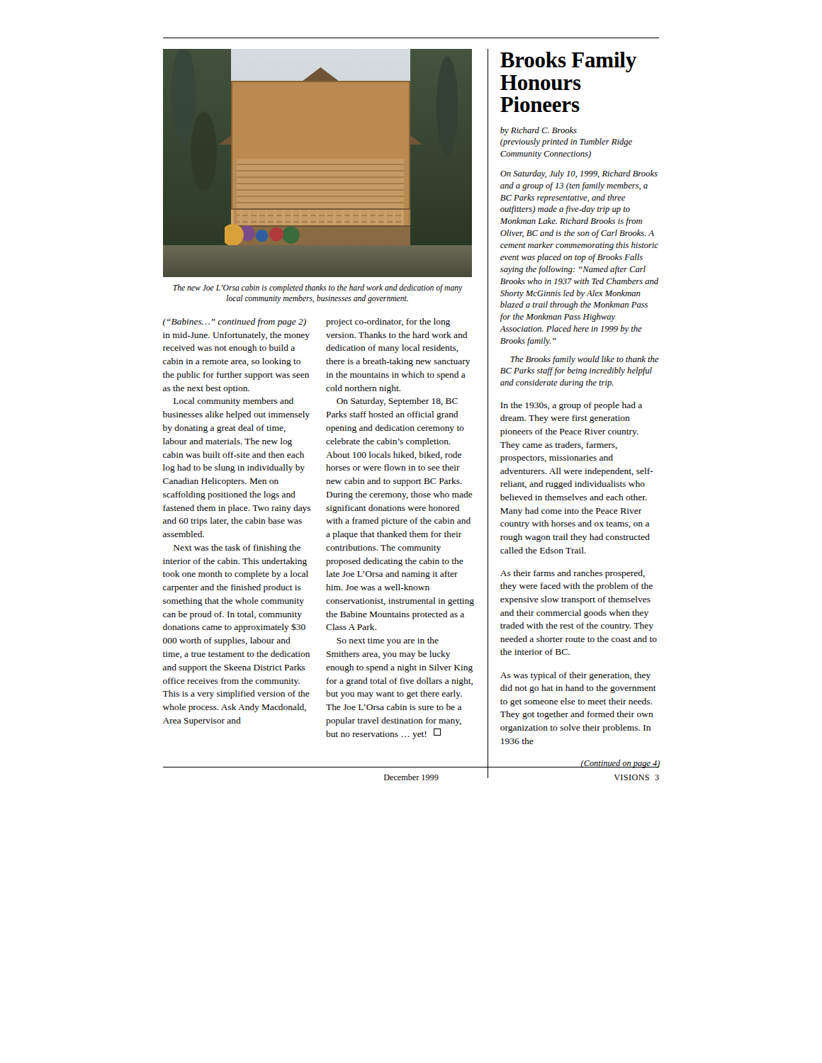The new Joe L’Orsa cabin is completed thanks to the hard work and dedication of many local community members, businesses and government.
(“Babines…” continued from page 2)
in mid-June. Unfortunately, the money received was not enough to build a cabin in a remote area, so looking to the public for further support was seen as the next best option.
Local community members and businesses alike helped out immensely by donating a great deal of time, labour and materials. The new log cabin was built off-site and then each log had to be slung in individually by Canadian Helicopters. Men on scaffolding positioned the logs and fastened them in place. Two rainy days and 60 trips later, the cabin base was assembled.
Next was the task of finishing the interior of the cabin. This undertaking took one month to complete by a local carpenter and the finished product is something that the whole community can be proud of. In total, community donations came to approximately $30 000 worth of supplies, labour and time, a true testament to the dedication and support the Skeena District Parks office receives from the community. This is a very simplified version of the whole process. Ask Andy Macdonald, Area Supervisor and
project co-ordinator, for the long version. Thanks to the hard work and dedication of many local residents, there is a breath-taking new sanctuary in the mountains in which to spend a cold northern night.
On Saturday, September 18, BC Parks staff hosted an official grand opening and dedication ceremony to celebrate the cabin’s completion. About 100 locals hiked, biked, rode horses or were flown in to see their new cabin and to support BC Parks. During the ceremony, those who made significant donations were honored with a framed picture of the cabin and a plaque that thanked them for their contributions. The community proposed dedicating the cabin to the late Joe L’Orsa and naming it after him. Joe was a well-known conservationist, instrumental in getting the Babine Mountains protected as a Class A Park.
So next time you are in the Smithers area, you may be lucky enough to spend a night in Silver King for a grand total of five dollars a night, but you may want to get there early. The Joe L’Orsa cabin is sure to be a popular travel destination for many, but no reservations … yet!
Brooks Family Honours Pioneers
by Richard C. Brooks
(previously printed in Tumbler Ridge Community Connections)
On Saturday, July 10, 1999, Richard Brooks and a group of 13 (ten family members, a BC Parks representative, and three outfitters) made a five-day trip up to Monkman Lake. Richard Brooks is from Oliver, BC and is the son of Carl Brooks. A cement marker commemorating this historic event was placed on top of Brooks Falls saying the following: “Named after Carl Brooks who in 1937 with Ted Chambers and Shorty McGinnis led by Alex Monkman blazed a trail through the Monkman Pass for the Monkman Pass Highway Association. Placed here in 1999 by the Brooks family.”
The Brooks family would like to thank the BC Parks staff for being incredibly helpful and considerate during the trip.
In the 1930s, a group of people had a dream. They were first generation pioneers of the Peace River country. They came as traders, farmers, prospectors, missionaries and adventurers. All were independent, self-reliant, and rugged individualists who believed in themselves and each other. Many had come into the Peace River country with horses and ox teams, on a rough wagon trail they had constructed called the Edson Trail.
As their farms and ranches prospered, they were faced with the problem of the expensive slow transport of themselves and their commercial goods when they traded with the rest of the country. They needed a shorter route to the coast and to the interior of BC.
As was typical of their generation, they did not go hat in hand to the government to get someone else to meet their needs. They got together and formed their own organization to solve their problems. In 1936 the
(Continued on page 4)
December 1999
VISIONS 3